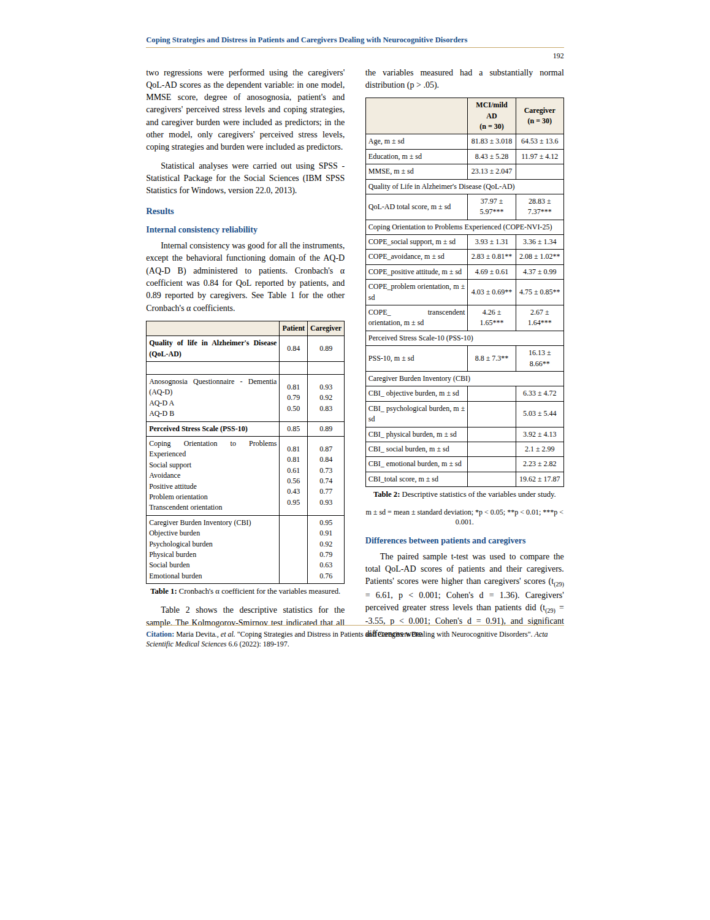Coping Strategies and Distress in Patients and Caregivers Dealing with Neurocognitive Disorders
192
two regressions were performed using the caregivers' QoL-AD scores as the dependent variable: in one model, MMSE score, degree of anosognosia, patient's and caregivers' perceived stress levels and coping strategies, and caregiver burden were included as predictors; in the other model, only caregivers' perceived stress levels, coping strategies and burden were included as predictors.
Statistical analyses were carried out using SPSS - Statistical Package for the Social Sciences (IBM SPSS Statistics for Windows, version 22.0, 2013).
Results
Internal consistency reliability
Internal consistency was good for all the instruments, except the behavioral functioning domain of the AQ-D (AQ-D B) administered to patients. Cronbach's α coefficient was 0.84 for QoL reported by patients, and 0.89 reported by caregivers. See Table 1 for the other Cronbach's α coefficients.
| | Patient | Caregiver |
| --- | --- | --- |
| Quality of life in Alzheimer's Disease (QoL-AD) | 0.84 | 0.89 |
| Anosognosia Questionnaire - Dementia (AQ-D ) AQ-D A AQ-D B | 0.81 0.79 0.50 | 0.93 0.92 0.83 |
| Perceived Stress Scale (PSS-10) | 0.85 | 0.89 |
| Coping Orientation to Problems Experienced Social support Avoidance Positive attitude Problem orientation Transcendent orientation | 0.81 0.81 0.61 0.56 0.43 0.95 | 0.87 0.84 0.73 0.74 0.77 0.93 |
| Caregiver Burden Inventory (CBI) Objective burden Psychological burden Physical burden Social burden Emotional burden | | 0.95 0.91 0.92 0.79 0.63 0.76 |
Table 1: Cronbach's α coefficient for the variables measured.
Table 2 shows the descriptive statistics for the sample. The Kolmogorov-Smirnov test indicated that all the variables measured had a substantially normal distribution (p > .05).
| | MCI/mild AD (n = 30) | Caregiver (n = 30) |
| --- | --- | --- |
| Age, m ± sd | 81.83 ± 3.018 | 64.53 ± 13.6 |
| Education, m ± sd | 8.43 ± 5.28 | 11.97 ± 4.12 |
| MMSE, m ± sd | 23.13 ± 2.047 | |
| Quality of Life in Alzheimer's Disease (QoL-AD) |
| QoL-AD total score, m ± sd | 37.97 ± 5.97*** | 28.83 ± 7.37*** |
| Coping Orientation to Problems Experienced (COPE-NVI-25) |
| COPE_social support, m ± sd | 3.93 ± 1.31 | 3.36 ± 1.34 |
| COPE_avoidance, m ± sd | 2.83 ± 0.81** | 2.08 ± 1.02** |
| COPE_positive attitude, m ± sd | 4.69 ± 0.61 | 4.37 ± 0.99 |
| COPE_problem orientation, m ± sd | 4.03 ± 0.69** | 4.75 ± 0.85** |
| COPE_ transcendent orientation, m ± sd | 4.26 ± 1.65*** | 2.67 ± 1.64*** |
| Perceived Stress Scale-10 (PSS-10) |
| PSS-10, m ± sd | 8.8 ± 7.3** | 16.13 ± 8.66** |
| Caregiver Burden Inventory (CBI) |
| CBI_ objective burden, m ± sd | | 6.33 ± 4.72 |
| CBI_ psychological burden, m ± sd | | 5.03 ± 5.44 |
| CBI_ physical burden, m ± sd | | 3.92 ± 4.13 |
| CBI_ social burden, m ± sd | | 2.1 ± 2.99 |
| CBI_ emotional burden, m ± sd | | 2.23 ± 2.82 |
| CBI_total score, m ± sd | | 19.62 ± 17.87 |
Table 2: Descriptive statistics of the variables under study.
m ± sd = mean ± standard deviation; *p < 0.05; **p < 0.01; ***p < 0.001.
Differences between patients and caregivers
The paired sample t-test was used to compare the total QoL-AD scores of patients and their caregivers. Patients' scores were higher than caregivers' scores (t(29) = 6.61, p < 0.001; Cohen's d = 1.36). Caregivers' perceived greater stress levels than patients did (t(29) = -3.55, p < 0.001; Cohen's d = 0.91), and significant differences were
Citation: Maria Devita., et al. "Coping Strategies and Distress in Patients and Caregivers Dealing with Neurocognitive Disorders". Acta Scientific Medical Sciences 6.6 (2022): 189-197.